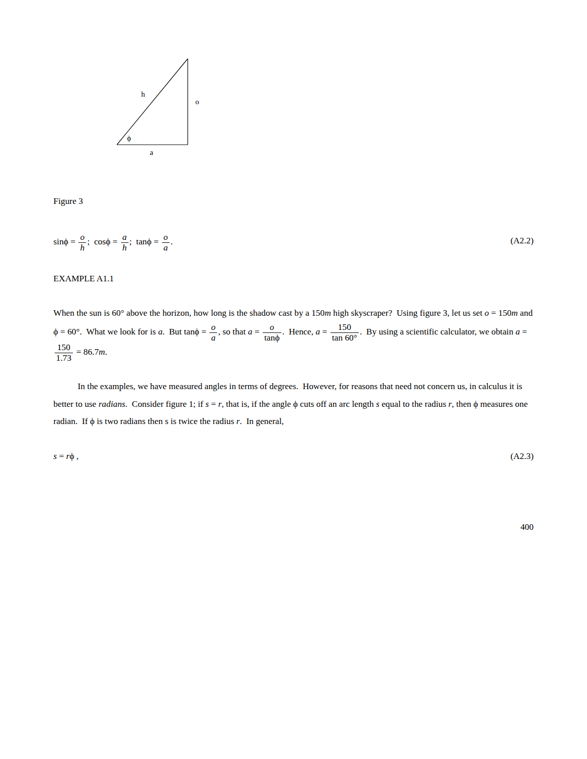h o a ϕ
Figure 3
sinϕ = oh; cosϕ = ah; tanϕ = oa. (A2.2)
EXAMPLE A1.1
When the sun is 60° above the horizon, how long is the shadow cast by a 150m high skyscraper? Using figure 3, let us set o = 150m and ϕ = 60°. What we look for is a. But tanϕ = oa, so that a = otanϕ. Hence, a = 150 tan 60°. By using a scientific calculator, we obtain a = 1501.73 = 86.7m.
In the examples, we have measured angles in terms of degrees. However, for reasons that need not concern us, in calculus it is better to use radians. Consider figure 1; if s = r, that is, if the angle ϕ cuts off an arc length s equal to the radius r, then ϕ measures one radian. If ϕ is two radians then s is twice the radius r. In general,
s = rϕ , (A2.3)
400